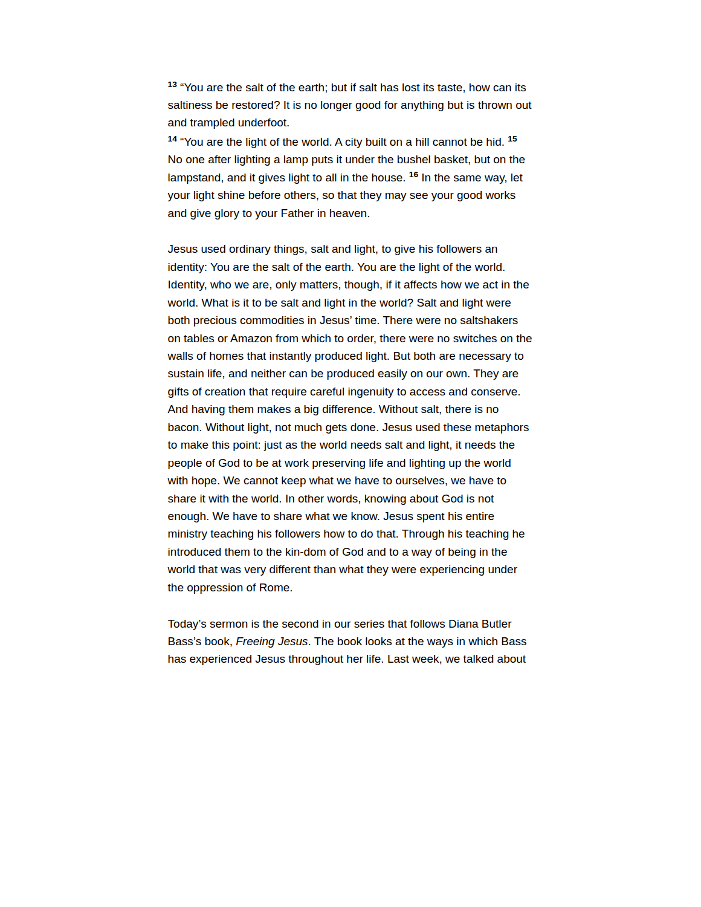13 “You are the salt of the earth; but if salt has lost its taste, how can its saltiness be restored? It is no longer good for anything but is thrown out and trampled underfoot.
14 “You are the light of the world. A city built on a hill cannot be hid. 15 No one after lighting a lamp puts it under the bushel basket, but on the lampstand, and it gives light to all in the house. 16 In the same way, let your light shine before others, so that they may see your good works and give glory to your Father in heaven.
Jesus used ordinary things, salt and light, to give his followers an identity: You are the salt of the earth. You are the light of the world. Identity, who we are, only matters, though, if it affects how we act in the world. What is it to be salt and light in the world? Salt and light were both precious commodities in Jesus’ time. There were no saltshakers on tables or Amazon from which to order, there were no switches on the walls of homes that instantly produced light. But both are necessary to sustain life, and neither can be produced easily on our own. They are gifts of creation that require careful ingenuity to access and conserve. And having them makes a big difference. Without salt, there is no bacon. Without light, not much gets done. Jesus used these metaphors to make this point: just as the world needs salt and light, it needs the people of God to be at work preserving life and lighting up the world with hope. We cannot keep what we have to ourselves, we have to share it with the world. In other words, knowing about God is not enough. We have to share what we know. Jesus spent his entire ministry teaching his followers how to do that. Through his teaching he introduced them to the kin-dom of God and to a way of being in the world that was very different than what they were experiencing under the oppression of Rome.
Today’s sermon is the second in our series that follows Diana Butler Bass’s book, Freeing Jesus. The book looks at the ways in which Bass has experienced Jesus throughout her life. Last week, we talked about